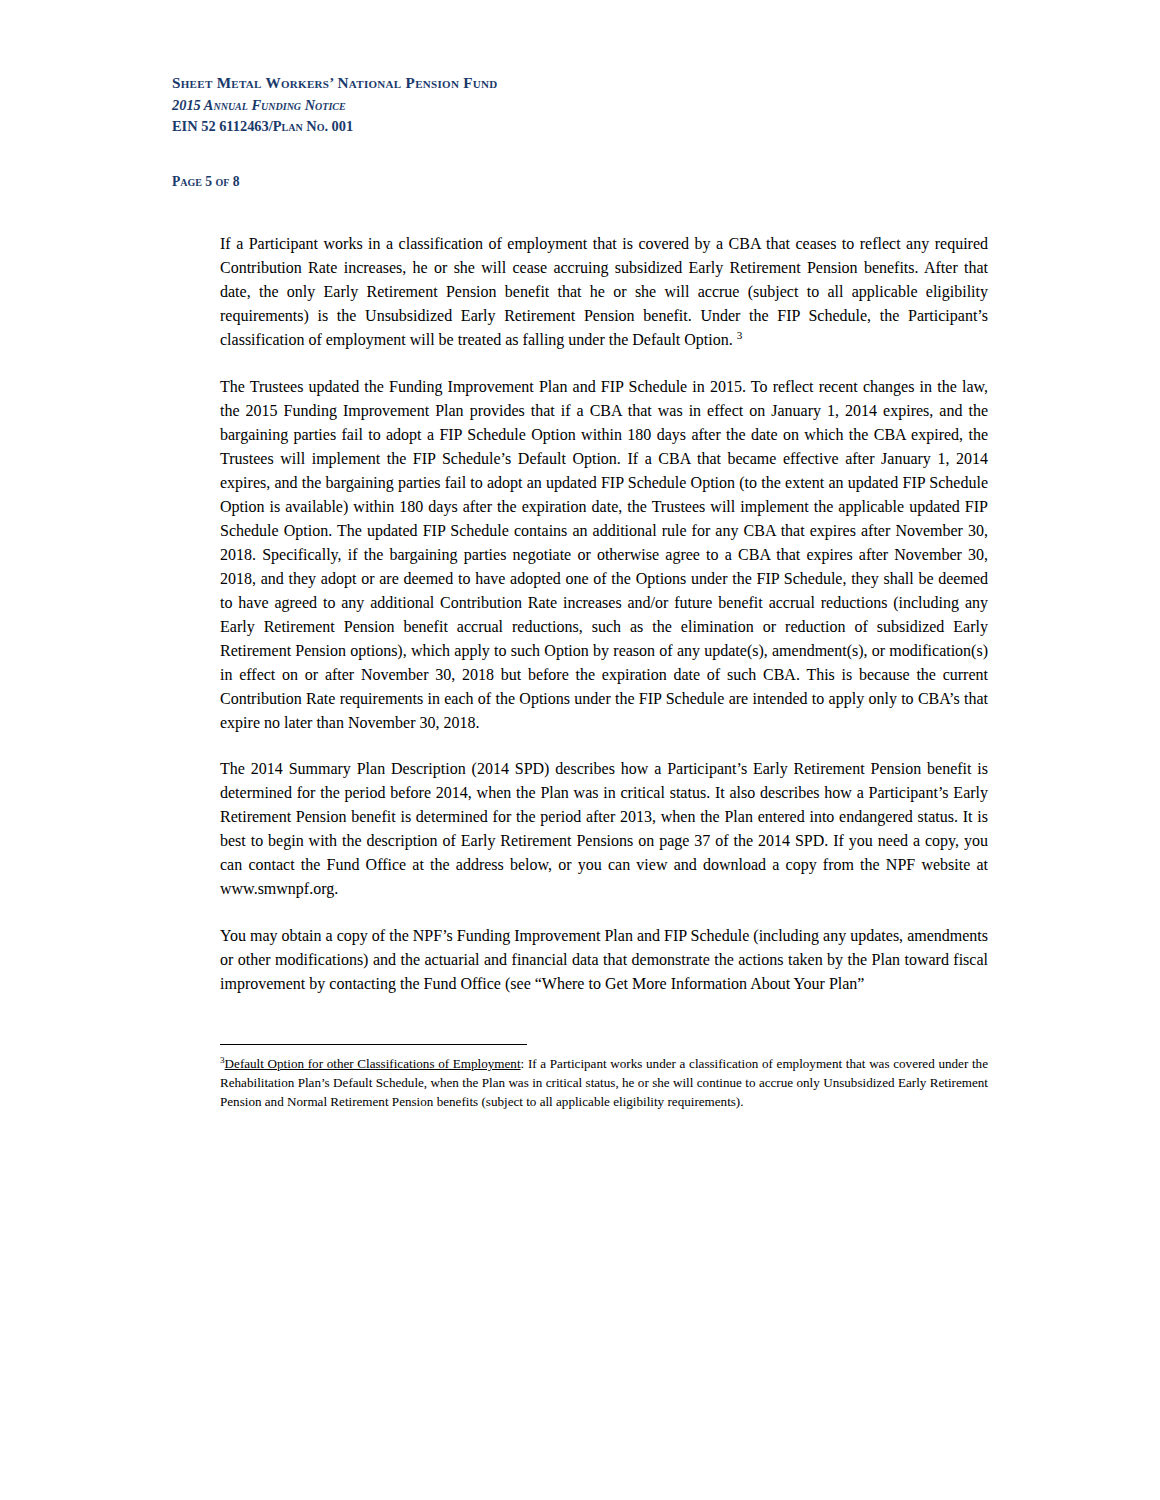Sheet Metal Workers’ National Pension Fund
2015 Annual Funding Notice
EIN 52 6112463/Plan No. 001
Page 5 of 8
If a Participant works in a classification of employment that is covered by a CBA that ceases to reflect any required Contribution Rate increases, he or she will cease accruing subsidized Early Retirement Pension benefits. After that date, the only Early Retirement Pension benefit that he or she will accrue (subject to all applicable eligibility requirements) is the Unsubsidized Early Retirement Pension benefit. Under the FIP Schedule, the Participant’s classification of employment will be treated as falling under the Default Option. 3
The Trustees updated the Funding Improvement Plan and FIP Schedule in 2015. To reflect recent changes in the law, the 2015 Funding Improvement Plan provides that if a CBA that was in effect on January 1, 2014 expires, and the bargaining parties fail to adopt a FIP Schedule Option within 180 days after the date on which the CBA expired, the Trustees will implement the FIP Schedule’s Default Option. If a CBA that became effective after January 1, 2014 expires, and the bargaining parties fail to adopt an updated FIP Schedule Option (to the extent an updated FIP Schedule Option is available) within 180 days after the expiration date, the Trustees will implement the applicable updated FIP Schedule Option. The updated FIP Schedule contains an additional rule for any CBA that expires after November 30, 2018. Specifically, if the bargaining parties negotiate or otherwise agree to a CBA that expires after November 30, 2018, and they adopt or are deemed to have adopted one of the Options under the FIP Schedule, they shall be deemed to have agreed to any additional Contribution Rate increases and/or future benefit accrual reductions (including any Early Retirement Pension benefit accrual reductions, such as the elimination or reduction of subsidized Early Retirement Pension options), which apply to such Option by reason of any update(s), amendment(s), or modification(s) in effect on or after November 30, 2018 but before the expiration date of such CBA. This is because the current Contribution Rate requirements in each of the Options under the FIP Schedule are intended to apply only to CBA’s that expire no later than November 30, 2018.
The 2014 Summary Plan Description (2014 SPD) describes how a Participant’s Early Retirement Pension benefit is determined for the period before 2014, when the Plan was in critical status. It also describes how a Participant’s Early Retirement Pension benefit is determined for the period after 2013, when the Plan entered into endangered status. It is best to begin with the description of Early Retirement Pensions on page 37 of the 2014 SPD. If you need a copy, you can contact the Fund Office at the address below, or you can view and download a copy from the NPF website at www.smwnpf.org.
You may obtain a copy of the NPF’s Funding Improvement Plan and FIP Schedule (including any updates, amendments or other modifications) and the actuarial and financial data that demonstrate the actions taken by the Plan toward fiscal improvement by contacting the Fund Office (see “Where to Get More Information About Your Plan”
3Default Option for other Classifications of Employment: If a Participant works under a classification of employment that was covered under the Rehabilitation Plan’s Default Schedule, when the Plan was in critical status, he or she will continue to accrue only Unsubsidized Early Retirement Pension and Normal Retirement Pension benefits (subject to all applicable eligibility requirements).